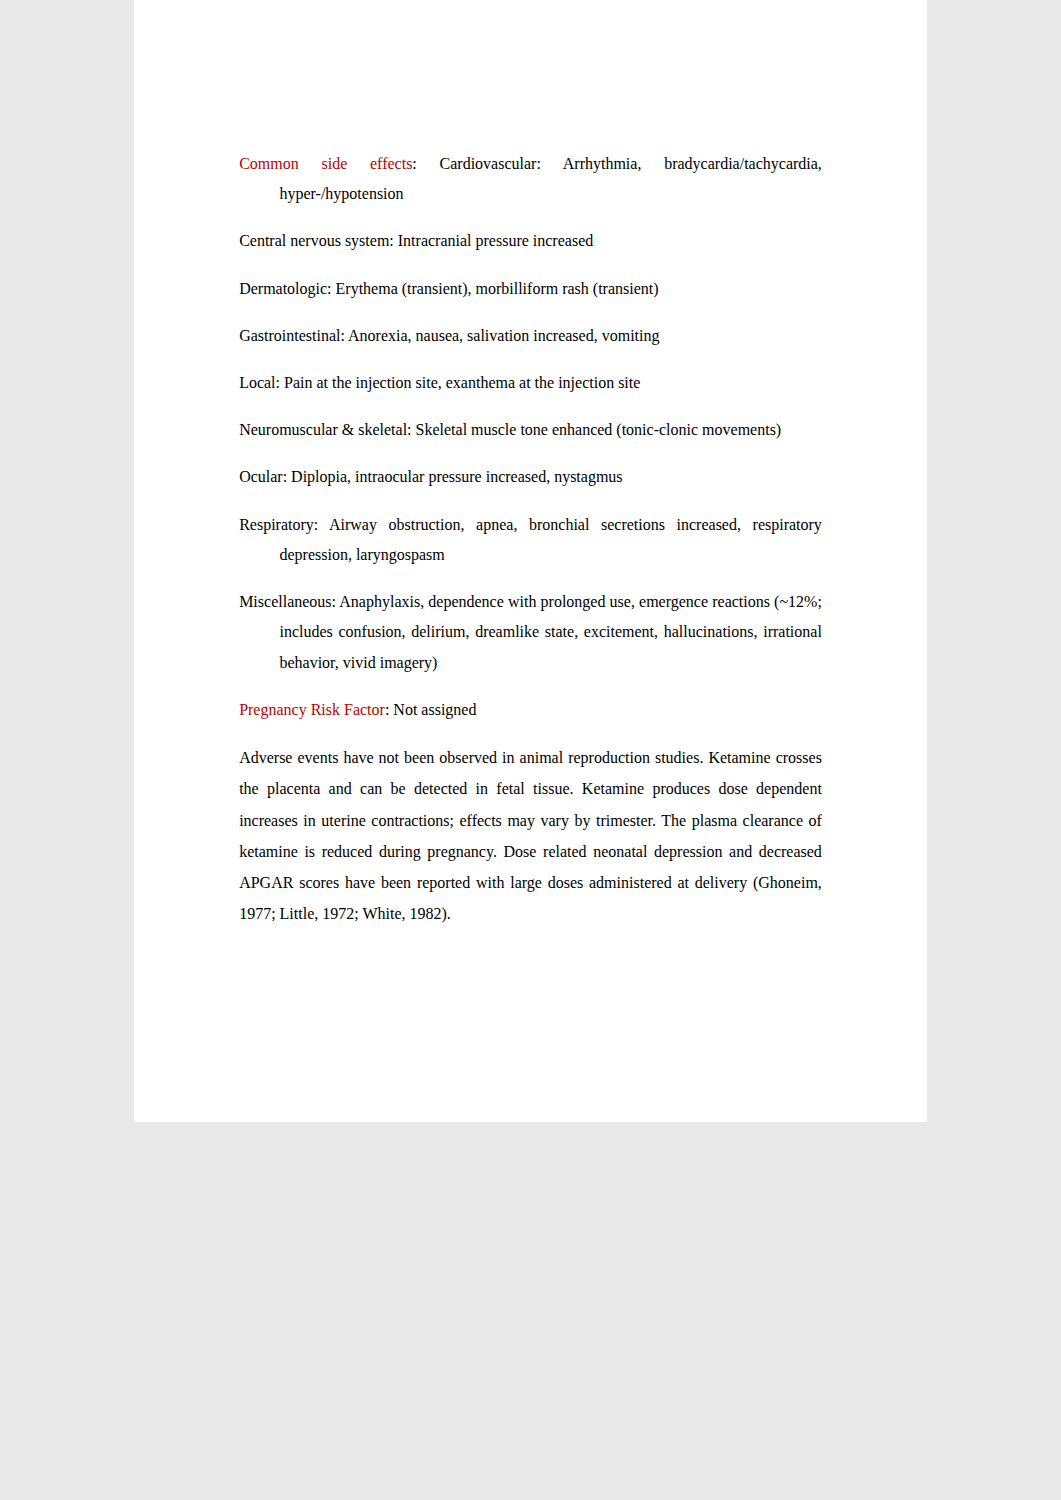Common side effects: Cardiovascular: Arrhythmia, bradycardia/tachycardia, hyper-/hypotension
Central nervous system: Intracranial pressure increased
Dermatologic: Erythema (transient), morbilliform rash (transient)
Gastrointestinal: Anorexia, nausea, salivation increased, vomiting
Local: Pain at the injection site, exanthema at the injection site
Neuromuscular & skeletal: Skeletal muscle tone enhanced (tonic-clonic movements)
Ocular: Diplopia, intraocular pressure increased, nystagmus
Respiratory: Airway obstruction, apnea, bronchial secretions increased, respiratory depression, laryngospasm
Miscellaneous: Anaphylaxis, dependence with prolonged use, emergence reactions (~12%; includes confusion, delirium, dreamlike state, excitement, hallucinations, irrational behavior, vivid imagery)
Pregnancy Risk Factor: Not assigned
Adverse events have not been observed in animal reproduction studies. Ketamine crosses the placenta and can be detected in fetal tissue. Ketamine produces dose dependent increases in uterine contractions; effects may vary by trimester. The plasma clearance of ketamine is reduced during pregnancy. Dose related neonatal depression and decreased APGAR scores have been reported with large doses administered at delivery (Ghoneim, 1977; Little, 1972; White, 1982).